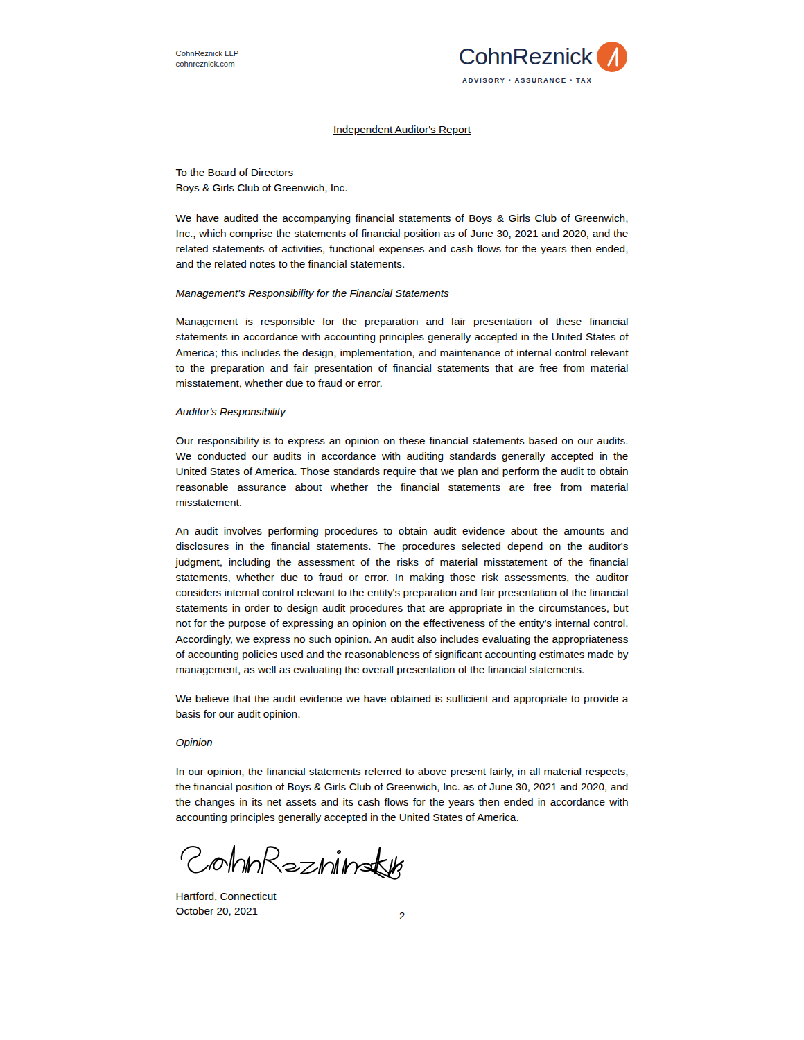CohnReznick LLP
cohnreznick.com
CohnReznick
ADVISORY • ASSURANCE • TAX
Independent Auditor's Report
To the Board of Directors
Boys & Girls Club of Greenwich, Inc.
We have audited the accompanying financial statements of Boys & Girls Club of Greenwich, Inc., which comprise the statements of financial position as of June 30, 2021 and 2020, and the related statements of activities, functional expenses and cash flows for the years then ended, and the related notes to the financial statements.
Management's Responsibility for the Financial Statements
Management is responsible for the preparation and fair presentation of these financial statements in accordance with accounting principles generally accepted in the United States of America; this includes the design, implementation, and maintenance of internal control relevant to the preparation and fair presentation of financial statements that are free from material misstatement, whether due to fraud or error.
Auditor's Responsibility
Our responsibility is to express an opinion on these financial statements based on our audits. We conducted our audits in accordance with auditing standards generally accepted in the United States of America. Those standards require that we plan and perform the audit to obtain reasonable assurance about whether the financial statements are free from material misstatement.
An audit involves performing procedures to obtain audit evidence about the amounts and disclosures in the financial statements. The procedures selected depend on the auditor's judgment, including the assessment of the risks of material misstatement of the financial statements, whether due to fraud or error. In making those risk assessments, the auditor considers internal control relevant to the entity's preparation and fair presentation of the financial statements in order to design audit procedures that are appropriate in the circumstances, but not for the purpose of expressing an opinion on the effectiveness of the entity's internal control. Accordingly, we express no such opinion. An audit also includes evaluating the appropriateness of accounting policies used and the reasonableness of significant accounting estimates made by management, as well as evaluating the overall presentation of the financial statements.
We believe that the audit evidence we have obtained is sufficient and appropriate to provide a basis for our audit opinion.
Opinion
In our opinion, the financial statements referred to above present fairly, in all material respects, the financial position of Boys & Girls Club of Greenwich, Inc. as of June 30, 2021 and 2020, and the changes in its net assets and its cash flows for the years then ended in accordance with accounting principles generally accepted in the United States of America.
Hartford, Connecticut
October 20, 2021
2